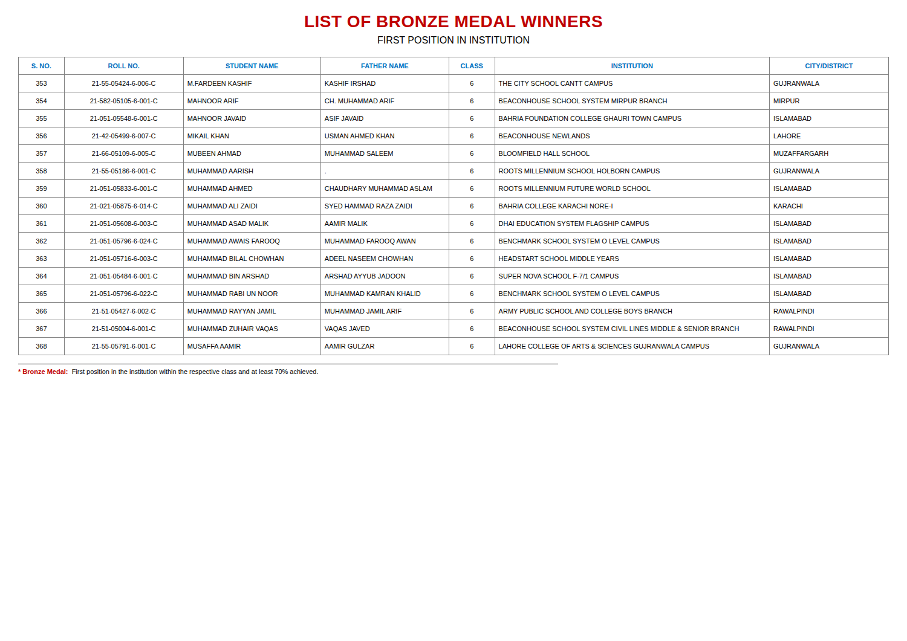LIST OF BRONZE MEDAL WINNERS
FIRST POSITION IN INSTITUTION
| S. NO. | ROLL NO. | STUDENT NAME | FATHER NAME | CLASS | INSTITUTION | CITY/DISTRICT |
| --- | --- | --- | --- | --- | --- | --- |
| 353 | 21-55-05424-6-006-C | M.FARDEEN KASHIF | KASHIF IRSHAD | 6 | THE CITY SCHOOL CANTT CAMPUS | GUJRANWALA |
| 354 | 21-582-05105-6-001-C | MAHNOOR ARIF | CH. MUHAMMAD ARIF | 6 | BEACONHOUSE SCHOOL SYSTEM MIRPUR BRANCH | MIRPUR |
| 355 | 21-051-05548-6-001-C | MAHNOOR JAVAID | ASIF JAVAID | 6 | BAHRIA FOUNDATION COLLEGE GHAURI TOWN CAMPUS | ISLAMABAD |
| 356 | 21-42-05499-6-007-C | MIKAIL KHAN | USMAN AHMED KHAN | 6 | BEACONHOUSE NEWLANDS | LAHORE |
| 357 | 21-66-05109-6-005-C | MUBEEN AHMAD | MUHAMMAD SALEEM | 6 | BLOOMFIELD HALL SCHOOL | MUZAFFARGARH |
| 358 | 21-55-05186-6-001-C | MUHAMMAD AARISH | . | 6 | ROOTS MILLENNIUM SCHOOL HOLBORN CAMPUS | GUJRANWALA |
| 359 | 21-051-05833-6-001-C | MUHAMMAD AHMED | CHAUDHARY MUHAMMAD ASLAM | 6 | ROOTS MILLENNIUM FUTURE WORLD SCHOOL | ISLAMABAD |
| 360 | 21-021-05875-6-014-C | MUHAMMAD ALI ZAIDI | SYED HAMMAD RAZA ZAIDI | 6 | BAHRIA COLLEGE KARACHI NORE-I | KARACHI |
| 361 | 21-051-05608-6-003-C | MUHAMMAD ASAD MALIK | AAMIR MALIK | 6 | DHAI EDUCATION SYSTEM FLAGSHIP CAMPUS | ISLAMABAD |
| 362 | 21-051-05796-6-024-C | MUHAMMAD AWAIS FAROOQ | MUHAMMAD FAROOQ AWAN | 6 | BENCHMARK SCHOOL SYSTEM O LEVEL CAMPUS | ISLAMABAD |
| 363 | 21-051-05716-6-003-C | MUHAMMAD BILAL CHOWHAN | ADEEL NASEEM CHOWHAN | 6 | HEADSTART SCHOOL MIDDLE YEARS | ISLAMABAD |
| 364 | 21-051-05484-6-001-C | MUHAMMAD BIN ARSHAD | ARSHAD AYYUB JADOON | 6 | SUPER NOVA SCHOOL F-7/1 CAMPUS | ISLAMABAD |
| 365 | 21-051-05796-6-022-C | MUHAMMAD RABI UN NOOR | MUHAMMAD KAMRAN KHALID | 6 | BENCHMARK SCHOOL SYSTEM O LEVEL CAMPUS | ISLAMABAD |
| 366 | 21-51-05427-6-002-C | MUHAMMAD RAYYAN JAMIL | MUHAMMAD JAMIL ARIF | 6 | ARMY PUBLIC SCHOOL AND COLLEGE BOYS BRANCH | RAWALPINDI |
| 367 | 21-51-05004-6-001-C | MUHAMMAD ZUHAIR VAQAS | VAQAS JAVED | 6 | BEACONHOUSE SCHOOL SYSTEM CIVIL LINES MIDDLE & SENIOR BRANCH | RAWALPINDI |
| 368 | 21-55-05791-6-001-C | MUSAFFA AAMIR | AAMIR GULZAR | 6 | LAHORE COLLEGE OF ARTS & SCIENCES GUJRANWALA CAMPUS | GUJRANWALA |
* Bronze Medal: First position in the institution within the respective class and at least 70% achieved.